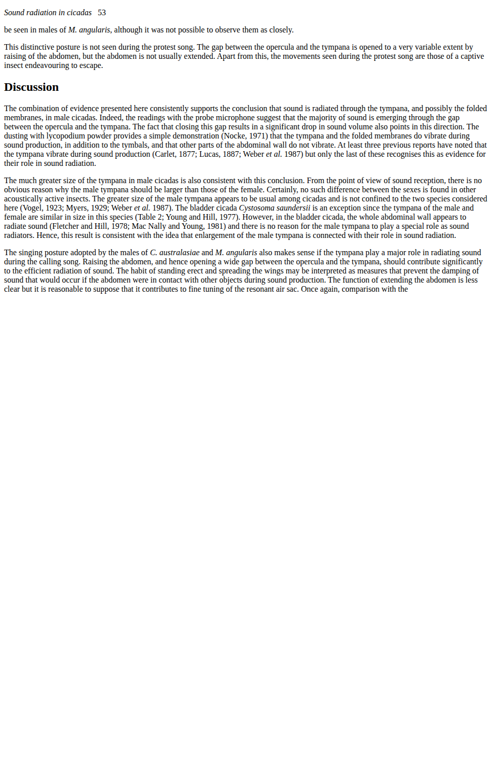Sound radiation in cicadas 53
be seen in males of M. angularis, although it was not possible to observe them as closely.
This distinctive posture is not seen during the protest song. The gap between the opercula and the tympana is opened to a very variable extent by raising of the abdomen, but the abdomen is not usually extended. Apart from this, the movements seen during the protest song are those of a captive insect endeavouring to escape.
Discussion
The combination of evidence presented here consistently supports the conclusion that sound is radiated through the tympana, and possibly the folded membranes, in male cicadas. Indeed, the readings with the probe microphone suggest that the majority of sound is emerging through the gap between the opercula and the tympana. The fact that closing this gap results in a significant drop in sound volume also points in this direction. The dusting with lycopodium powder provides a simple demonstration (Nocke, 1971) that the tympana and the folded membranes do vibrate during sound production, in addition to the tymbals, and that other parts of the abdominal wall do not vibrate. At least three previous reports have noted that the tympana vibrate during sound production (Carlet, 1877; Lucas, 1887; Weber et al. 1987) but only the last of these recognises this as evidence for their role in sound radiation.
The much greater size of the tympana in male cicadas is also consistent with this conclusion. From the point of view of sound reception, there is no obvious reason why the male tympana should be larger than those of the female. Certainly, no such difference between the sexes is found in other acoustically active insects. The greater size of the male tympana appears to be usual among cicadas and is not confined to the two species considered here (Vogel, 1923; Myers, 1929; Weber et al. 1987). The bladder cicada Cystosoma saundersii is an exception since the tympana of the male and female are similar in size in this species (Table 2; Young and Hill, 1977). However, in the bladder cicada, the whole abdominal wall appears to radiate sound (Fletcher and Hill, 1978; Mac Nally and Young, 1981) and there is no reason for the male tympana to play a special role as sound radiators. Hence, this result is consistent with the idea that enlargement of the male tympana is connected with their role in sound radiation.
The singing posture adopted by the males of C. australasiae and M. angularis also makes sense if the tympana play a major role in radiating sound during the calling song. Raising the abdomen, and hence opening a wide gap between the opercula and the tympana, should contribute significantly to the efficient radiation of sound. The habit of standing erect and spreading the wings may be interpreted as measures that prevent the damping of sound that would occur if the abdomen were in contact with other objects during sound production. The function of extending the abdomen is less clear but it is reasonable to suppose that it contributes to fine tuning of the resonant air sac. Once again, comparison with the